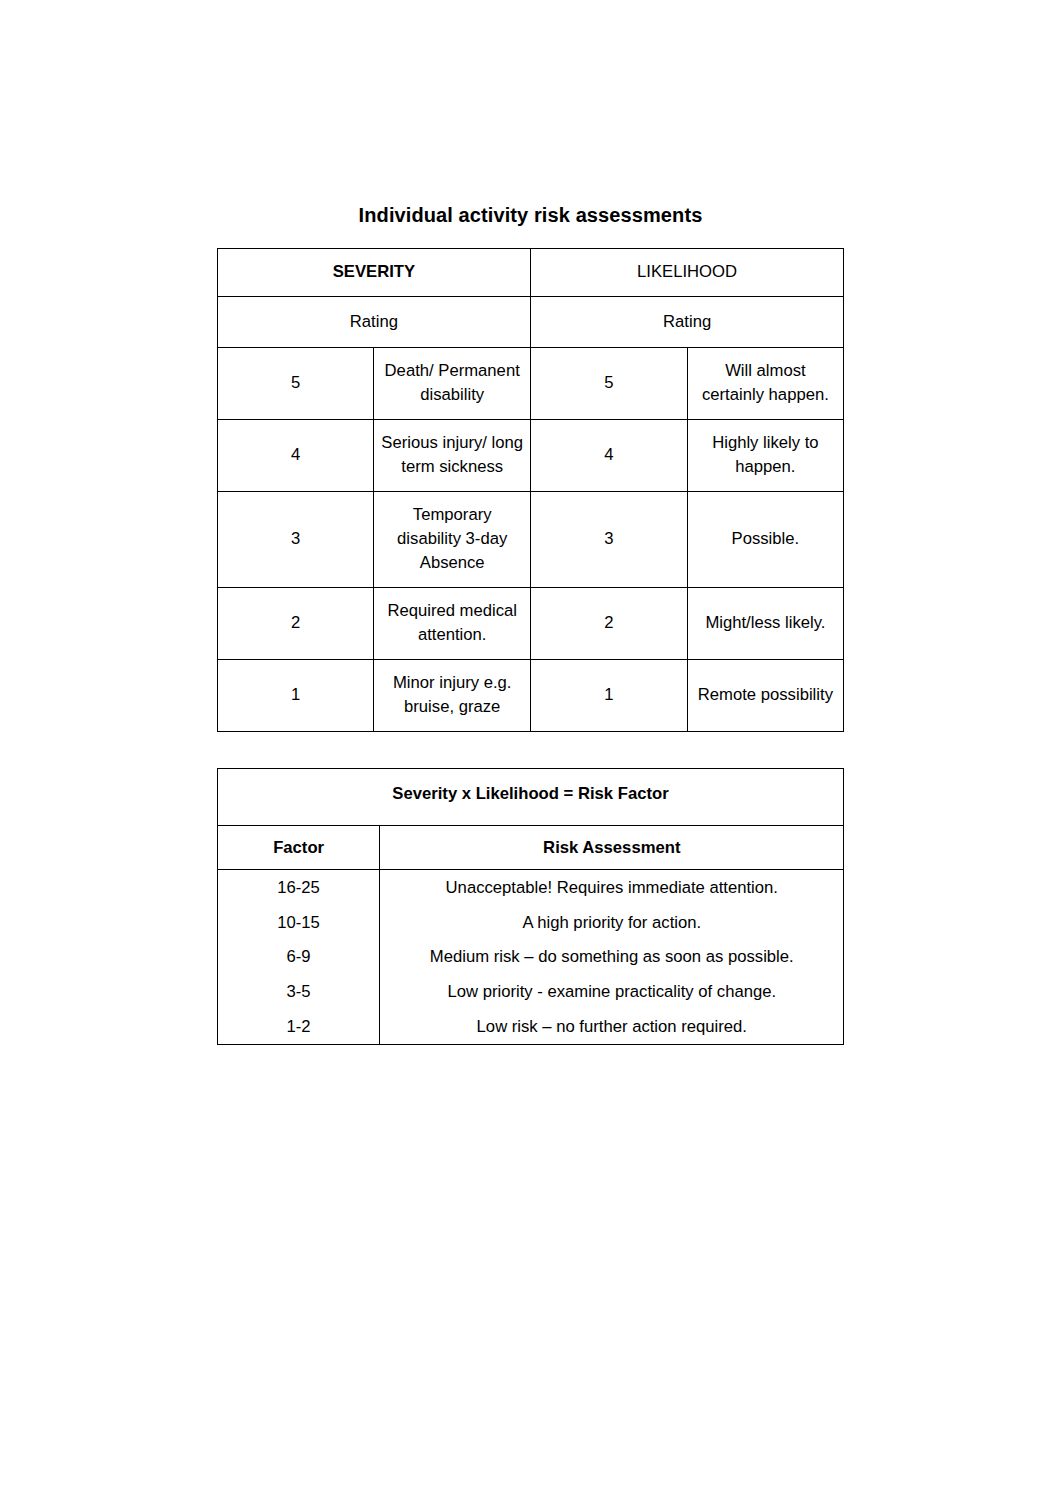Individual activity risk assessments
| SEVERITY | LIKELIHOOD |
| --- | --- |
| Rating | Rating |
| 5 | Death/ Permanent disability | 5 | Will almost certainly happen. |
| 4 | Serious injury/ long term sickness | 4 | Highly likely to happen. |
| 3 | Temporary disability 3-day Absence | 3 | Possible. |
| 2 | Required medical attention. | 2 | Might/less likely. |
| 1 | Minor injury e.g. bruise, graze | 1 | Remote possibility |
Severity x Likelihood = Risk Factor
Factor
Risk Assessment
16-25
10-15
6-9
3-5
1-2
Unacceptable! Requires immediate attention.
A high priority for action.
Medium risk – do something as soon as possible.
Low priority - examine practicality of change.
Low risk – no further action required.